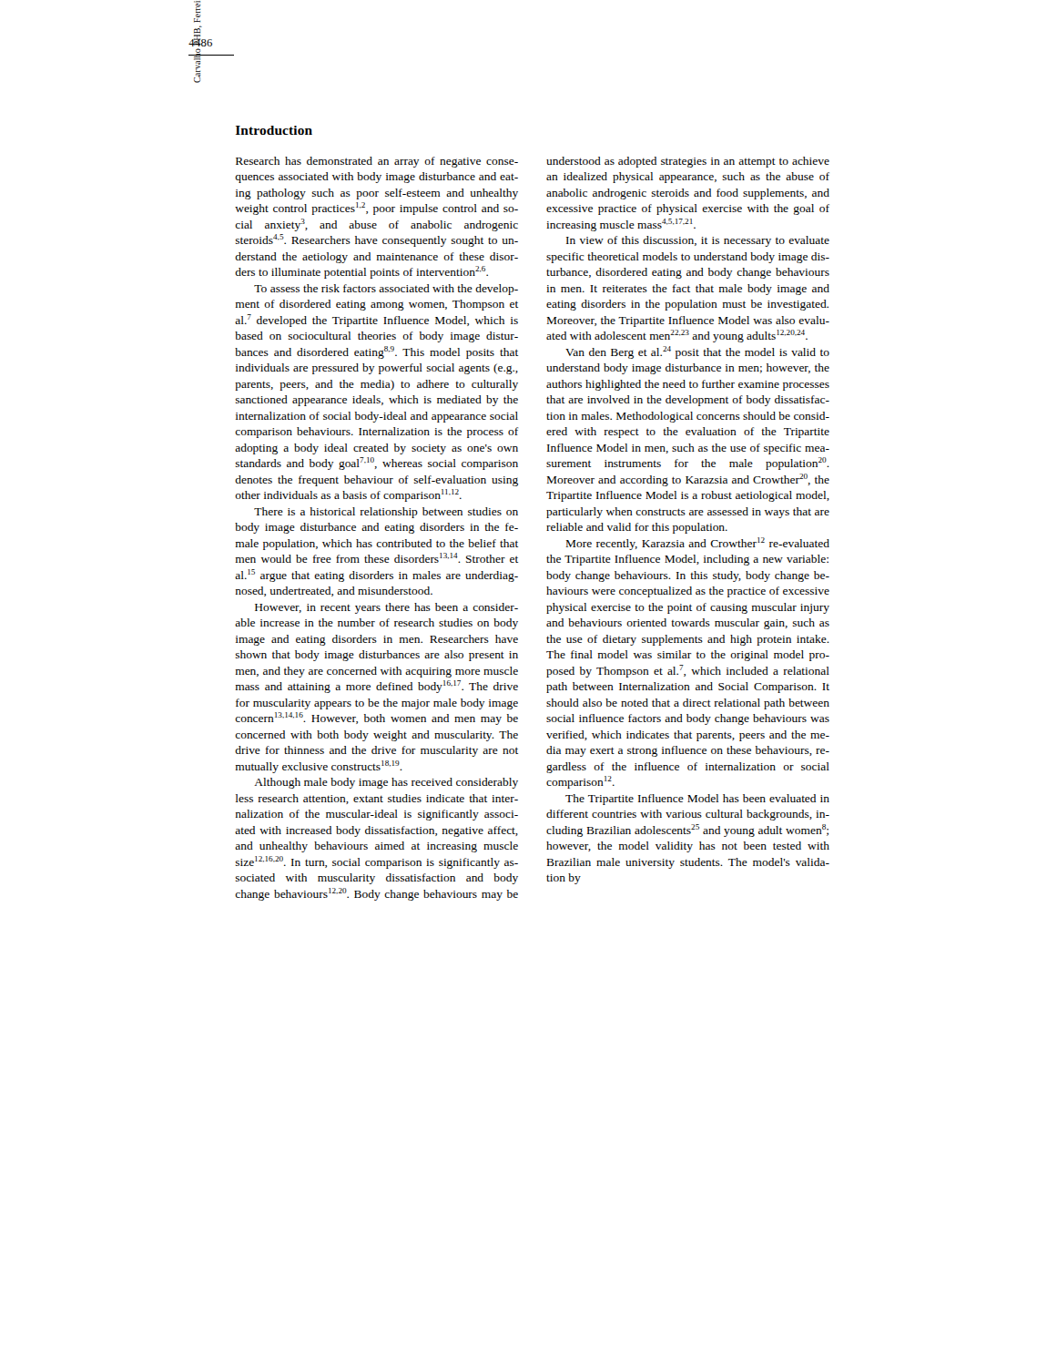4486
Carvalho PHB, Ferreira MEC
Introduction
Research has demonstrated an array of negative consequences associated with body image disturbance and eating pathology such as poor self-esteem and unhealthy weight control practices1,2, poor impulse control and social anxiety3, and abuse of anabolic androgenic steroids4,5. Researchers have consequently sought to understand the aetiology and maintenance of these disorders to illuminate potential points of intervention2,6.
To assess the risk factors associated with the development of disordered eating among women, Thompson et al.7 developed the Tripartite Influence Model, which is based on sociocultural theories of body image disturbances and disordered eating8,9. This model posits that individuals are pressured by powerful social agents (e.g., parents, peers, and the media) to adhere to culturally sanctioned appearance ideals, which is mediated by the internalization of social body-ideal and appearance social comparison behaviours. Internalization is the process of adopting a body ideal created by society as one's own standards and body goal7,10, whereas social comparison denotes the frequent behaviour of self-evaluation using other individuals as a basis of comparison11,12.
There is a historical relationship between studies on body image disturbance and eating disorders in the female population, which has contributed to the belief that men would be free from these disorders13,14. Strother et al.15 argue that eating disorders in males are underdiagnosed, undertreated, and misunderstood.
However, in recent years there has been a considerable increase in the number of research studies on body image and eating disorders in men. Researchers have shown that body image disturbances are also present in men, and they are concerned with acquiring more muscle mass and attaining a more defined body16,17. The drive for muscularity appears to be the major male body image concern13,14,16. However, both women and men may be concerned with both body weight and muscularity. The drive for thinness and the drive for muscularity are not mutually exclusive constructs18,19.
Although male body image has received considerably less research attention, extant studies indicate that internalization of the muscular-ideal is significantly associated with increased body dissatisfaction, negative affect, and unhealthy behaviours aimed at increasing muscle size12,16,20. In turn, social comparison is significantly associated with muscularity dissatisfaction and body change behaviours12,20. Body change behaviours may be understood as adopted strategies in an attempt to achieve an idealized physical appearance, such as the abuse of anabolic androgenic steroids and food supplements, and excessive practice of physical exercise with the goal of increasing muscle mass4,5,17,21.
In view of this discussion, it is necessary to evaluate specific theoretical models to understand body image disturbance, disordered eating and body change behaviours in men. It reiterates the fact that male body image and eating disorders in the population must be investigated. Moreover, the Tripartite Influence Model was also evaluated with adolescent men22,23 and young adults12,20,24.
Van den Berg et al.24 posit that the model is valid to understand body image disturbance in men; however, the authors highlighted the need to further examine processes that are involved in the development of body dissatisfaction in males. Methodological concerns should be considered with respect to the evaluation of the Tripartite Influence Model in men, such as the use of specific measurement instruments for the male population20. Moreover and according to Karazsia and Crowther20, the Tripartite Influence Model is a robust aetiological model, particularly when constructs are assessed in ways that are reliable and valid for this population.
More recently, Karazsia and Crowther12 re-evaluated the Tripartite Influence Model, including a new variable: body change behaviours. In this study, body change behaviours were conceptualized as the practice of excessive physical exercise to the point of causing muscular injury and behaviours oriented towards muscular gain, such as the use of dietary supplements and high protein intake. The final model was similar to the original model proposed by Thompson et al.7, which included a relational path between Internalization and Social Comparison. It should also be noted that a direct relational path between social influence factors and body change behaviours was verified, which indicates that parents, peers and the media may exert a strong influence on these behaviours, regardless of the influence of internalization or social comparison12.
The Tripartite Influence Model has been evaluated in different countries with various cultural backgrounds, including Brazilian adolescents25 and young adult women8; however, the model validity has not been tested with Brazilian male university students. The model's validation by